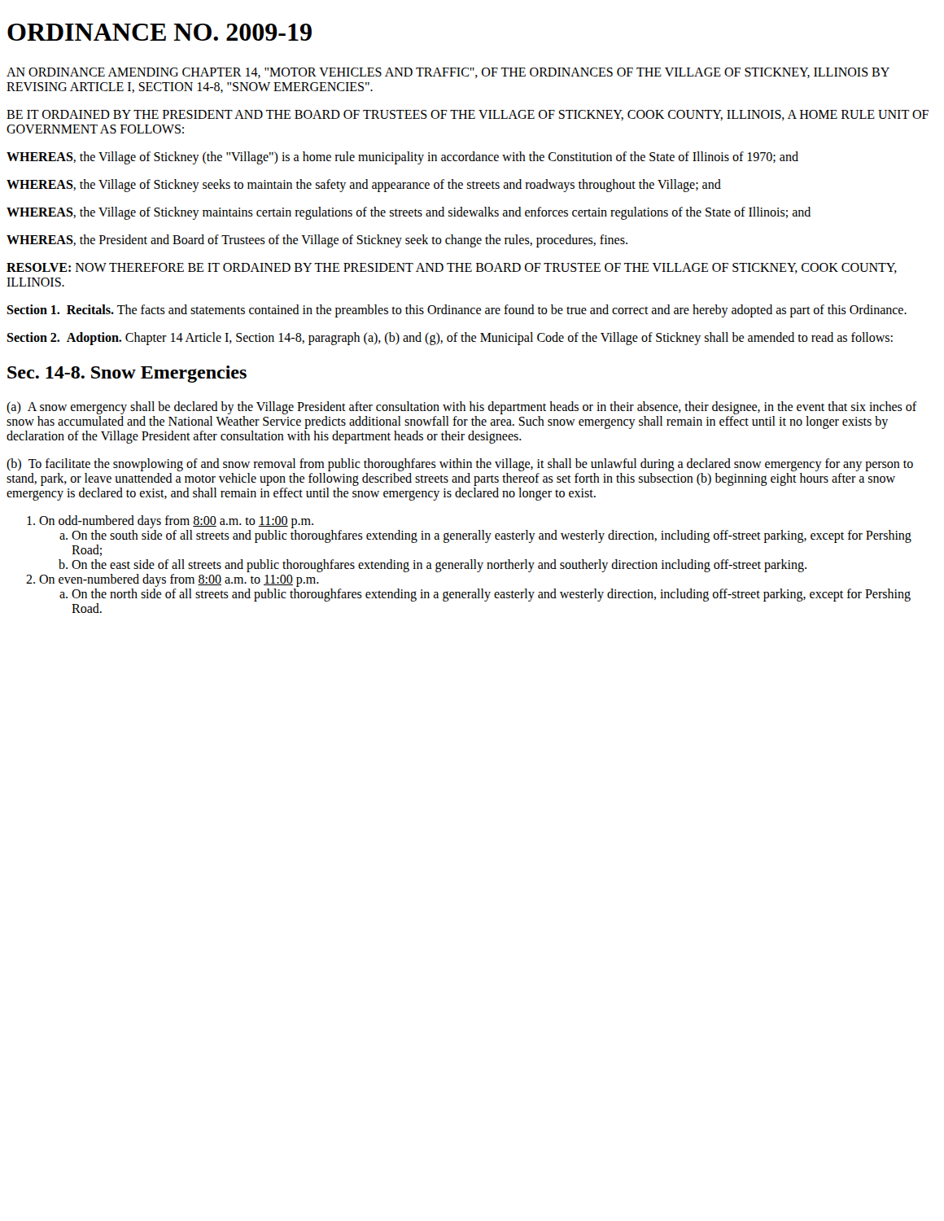ORDINANCE NO. 2009-19
AN ORDINANCE AMENDING CHAPTER 14, "MOTOR VEHICLES AND TRAFFIC", OF THE ORDINANCES OF THE VILLAGE OF STICKNEY, ILLINOIS BY REVISING ARTICLE I, SECTION 14-8, "SNOW EMERGENCIES".
BE IT ORDAINED BY THE PRESIDENT AND THE BOARD OF TRUSTEES OF THE VILLAGE OF STICKNEY, COOK COUNTY, ILLINOIS, A HOME RULE UNIT OF GOVERNMENT AS FOLLOWS:
WHEREAS, the Village of Stickney (the "Village") is a home rule municipality in accordance with the Constitution of the State of Illinois of 1970; and
WHEREAS, the Village of Stickney seeks to maintain the safety and appearance of the streets and roadways throughout the Village; and
WHEREAS, the Village of Stickney maintains certain regulations of the streets and sidewalks and enforces certain regulations of the State of Illinois; and
WHEREAS, the President and Board of Trustees of the Village of Stickney seek to change the rules, procedures, fines.
RESOLVE: NOW THEREFORE BE IT ORDAINED BY THE PRESIDENT AND THE BOARD OF TRUSTEE OF THE VILLAGE OF STICKNEY, COOK COUNTY, ILLINOIS.
Section 1. Recitals. The facts and statements contained in the preambles to this Ordinance are found to be true and correct and are hereby adopted as part of this Ordinance.
Section 2. Adoption. Chapter 14 Article I, Section 14-8, paragraph (a), (b) and (g), of the Municipal Code of the Village of Stickney shall be amended to read as follows:
Sec. 14-8. Snow Emergencies
(a) A snow emergency shall be declared by the Village President after consultation with his department heads or in their absence, their designee, in the event that six inches of snow has accumulated and the National Weather Service predicts additional snowfall for the area. Such snow emergency shall remain in effect until it no longer exists by declaration of the Village President after consultation with his department heads or their designees.
(b) To facilitate the snowplowing of and snow removal from public thoroughfares within the village, it shall be unlawful during a declared snow emergency for any person to stand, park, or leave unattended a motor vehicle upon the following described streets and parts thereof as set forth in this subsection (b) beginning eight hours after a snow emergency is declared to exist, and shall remain in effect until the snow emergency is declared no longer to exist.
On odd-numbered days from 8:00 a.m. to 11:00 p.m.
On the south side of all streets and public thoroughfares extending in a generally easterly and westerly direction, including off-street parking, except for Pershing Road;
On the east side of all streets and public thoroughfares extending in a generally northerly and southerly direction including off-street parking.
On even-numbered days from 8:00 a.m. to 11:00 p.m.
On the north side of all streets and public thoroughfares extending in a generally easterly and westerly direction, including off-street parking, except for Pershing Road.